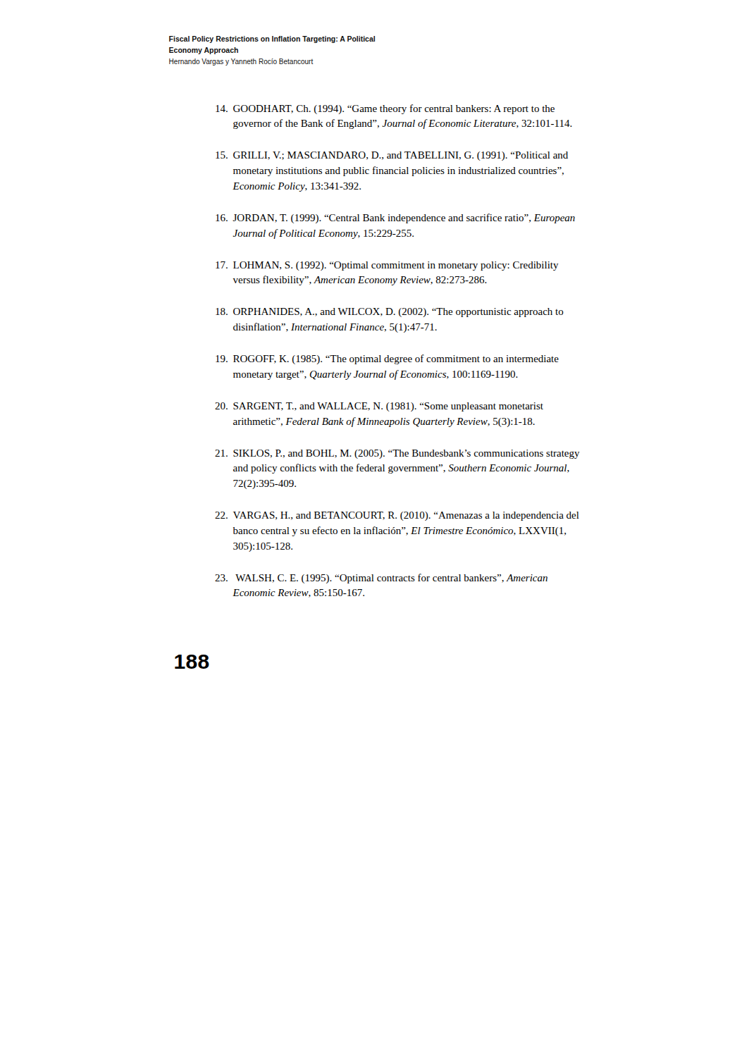Fiscal Policy Restrictions on Inflation Targeting: A Political
Economy Approach
Hernando Vargas y Yanneth Rocío Betancourt
14. GOODHART, Ch. (1994). “Game theory for central bankers: A report to the governor of the Bank of England”, Journal of Economic Literature, 32:101-114.
15. GRILLI, V.; MASCIANDARO, D., and TABELLINI, G. (1991). “Political and monetary institutions and public financial policies in industrialized countries”, Economic Policy, 13:341-392.
16. JORDAN, T. (1999). “Central Bank independence and sacrifice ratio”, European Journal of Political Economy, 15:229-255.
17. LOHMAN, S. (1992). “Optimal commitment in monetary policy: Credibility versus flexibility”, American Economy Review, 82:273-286.
18. ORPHANIDES, A., and WILCOX, D. (2002). “The opportunistic approach to disinflation”, International Finance, 5(1):47-71.
19. ROGOFF, K. (1985). “The optimal degree of commitment to an intermediate monetary target”, Quarterly Journal of Economics, 100:1169-1190.
20. SARGENT, T., and WALLACE, N. (1981). “Some unpleasant monetarist arithmetic”, Federal Bank of Minneapolis Quarterly Review, 5(3):1-18.
21. SIKLOS, P., and BOHL, M. (2005). “The Bundesbank’s communications strategy and policy conflicts with the federal government”, Southern Economic Journal, 72(2):395-409.
22. VARGAS, H., and BETANCOURT, R. (2010). “Amenazas a la independencia del banco central y su efecto en la inflación”, El Trimestre Económico, LXXVII(1, 305):105-128.
23. WALSH, C. E. (1995). “Optimal contracts for central bankers”, American Economic Review, 85:150-167.
188